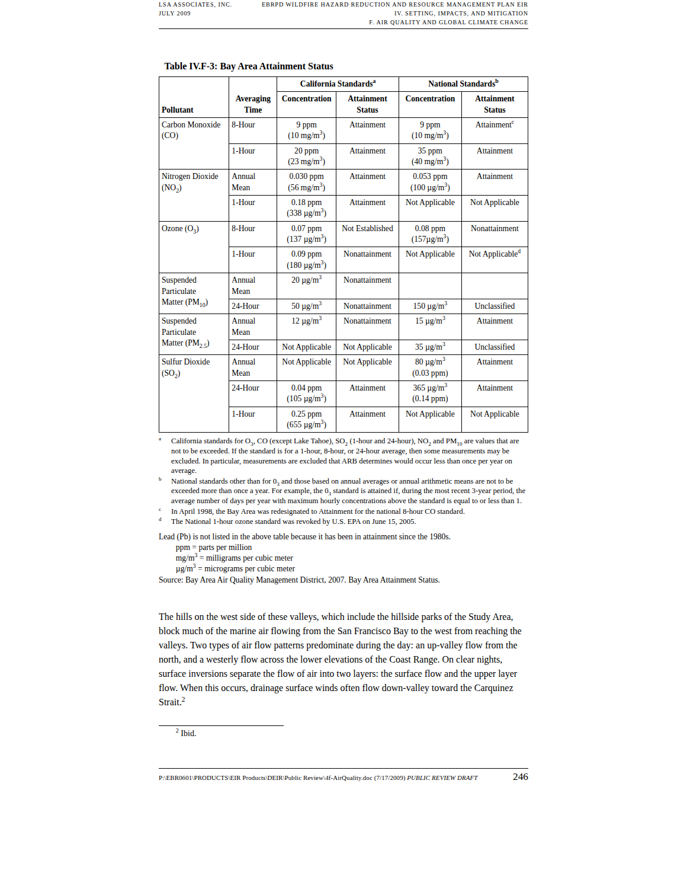LSA Associates, Inc.
July 2009
EBRPD Wildfire Hazard Reduction and Resource Management Plan EIR
IV. Setting, Impacts, and Mitigation
F. Air Quality and Global Climate Change
Table IV.F-3: Bay Area Attainment Status
| Pollutant | Averaging Time | California Standards a | National Standards b |
| --- | --- | --- | --- |
| Concentration | Attainment Status | Concentration | Attainment Status |
| Carbon Monoxide (CO) | 8-Hour | 9 ppm (10 mg/m 3 ) | Attainment | 9 ppm (10 mg/m 3 ) | Attainment c |
| 1-Hour | 20 ppm (23 mg/m 3 ) | Attainment | 35 ppm (40 mg/m 3 ) | Attainment |
| Nitrogen Dioxide (NO 2 ) | Annual Mean | 0.030 ppm (56 mg/m 3 ) | Attainment | 0.053 ppm (100 µg/m 3 ) | Attainment |
| 1-Hour | 0.18 ppm (338 µg/m 3 ) | Attainment | Not Applicable | Not Applicable |
| Ozone (O 3 ) | 8-Hour | 0.07 ppm (137 µg/m 3 ) | Not Established | 0.08 ppm (157µg/m 3 ) | Nonattainment |
| 1-Hour | 0.09 ppm (180 µg/m 3 ) | Nonattainment | Not Applicable | Not Applicable d |
| Suspended Particulate Matter (PM 10 ) | Annual Mean | 20 µg/m 3 | Nonattainment | | |
| 24-Hour | 50 µg/m 3 | Nonattainment | 150 µg/m 3 | Unclassified |
| Suspended Particulate Matter (PM 2.5 ) | Annual Mean | 12 µg/m 3 | Nonattainment | 15 µg/m 3 | Attainment |
| 24-Hour | Not Applicable | Not Applicable | 35 µg/m 3 | Unclassified |
| Sulfur Dioxide (SO 2 ) | Annual Mean | Not Applicable | Not Applicable | 80 µg/m 3 (0.03 ppm) | Attainment |
| 24-Hour | 0.04 ppm (105 µg/m 3 ) | Attainment | 365 µg/m 3 (0.14 ppm) | Attainment |
| 1-Hour | 0.25 ppm (655 µg/m 3 ) | Attainment | Not Applicable | Not Applicable |
a
California standards for O3, CO (except Lake Tahoe), SO2 (1-hour and 24-hour), NO2 and PM10 are values that are not to be exceeded. If the standard is for a 1-hour, 8-hour, or 24-hour average, then some measurements may be excluded. In particular, measurements are excluded that ARB determines would occur less than once per year on average.
b
National standards other than for 03 and those based on annual averages or annual arithmetic means are not to be exceeded more than once a year. For example, the 03 standard is attained if, during the most recent 3-year period, the average number of days per year with maximum hourly concentrations above the standard is equal to or less than 1.
c
In April 1998, the Bay Area was redesignated to Attainment for the national 8-hour CO standard.
d
The National 1-hour ozone standard was revoked by U.S. EPA on June 15, 2005.
Lead (Pb) is not listed in the above table because it has been in attainment since the 1980s.
ppm = parts per million
mg/m3 = milligrams per cubic meter
µg/m3 = micrograms per cubic meter
Source: Bay Area Air Quality Management District, 2007. Bay Area Attainment Status.
The hills on the west side of these valleys, which include the hillside parks of the Study Area, block much of the marine air flowing from the San Francisco Bay to the west from reaching the valleys. Two types of air flow patterns predominate during the day: an up-valley flow from the north, and a westerly flow across the lower elevations of the Coast Range. On clear nights, surface inversions separate the flow of air into two layers: the surface flow and the upper layer flow. When this occurs, drainage surface winds often flow down-valley toward the Carquinez Strait.2
2 Ibid.
P:\EBR0601\PRODUCTS\EIR Products\DEIR\Public Review\4f-AirQuality.doc (7/17/2009) PUBLIC REVIEW DRAFT
246